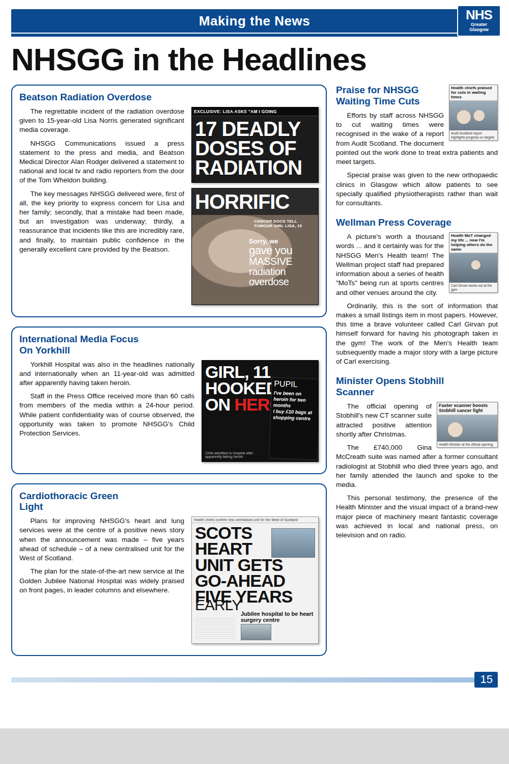Making the News
NHS
Greater
Glasgow
NHSGG in the Headlines
Beatson Radiation Overdose
EXCLUSIVE: LISA ASKS "AM I GOING
17 DEADLYDOSES OF RADIATION
HORRIFIC
CANCER DOCS TELL TUMOUR GIRL LISA, 15
Sorry, we
gave you
MASSIVE
radiation
overdose
The regrettable incident of the radiation overdose given to 15-year-old Lisa Norris generated significant media coverage.
NHSGG Communications issued a press statement to the press and media, and Beatson Medical Director Alan Rodger delivered a statement to national and local tv and radio reporters from the door of the Tom Wheldon building.
The key messages NHSGG delivered were, first of all, the key priority to express concern for Lisa and her family; secondly, that a mistake had been made, but an investigation was underway; thirdly, a reassurance that incidents like this are incredibly rare, and finally, to maintain public confidence in the generally excellent care provided by the Beatson.
International Media Focus
On Yorkhill
GIRL, 11
HOOKED
ON HEROIN
PUPIL
I've been on heroin for two months
I buy £10 bags at shopping centre
Child admitted to hospital after apparently taking heroin
Yorkhill Hospital was also in the headlines nationally and internationally when an 11-year-old was admitted after apparently having taken heroin.
Staff in the Press Office received more than 60 calls from members of the media within a 24-hour period. While patient confidentiality was of course observed, the opportunity was taken to promote NHSGG's Child Protection Services.
Cardiothoracic Green
Light
Health chiefs confirm new centralised unit for the West of Scotland
SCOTS
HEART
UNIT GETS
GO-AHEAD
FIVE YEARS
EARLY
Jubilee hospital to be heart surgery centre
Plans for improving NHSGG's heart and lung services were at the centre of a positive news story when the announcement was made – five years ahead of schedule – of a new centralised unit for the West of Scotland.
The plan for the state-of-the-art new service at the Golden Jubilee National Hospital was widely praised on front pages, in leader columns and elsewhere.
Health chiefs praised for cuts in waiting times
Audit Scotland report highlights progress on targets
Praise for NHSGG
Waiting Time Cuts
Efforts by staff across NHSGG to cut waiting times were recognised in the wake of a report from Audit Scotland. The document pointed out the work done to treat extra patients and meet targets.
Special praise was given to the new orthopaedic clinics in Glasgow which allow patients to see specially qualified physiotherapists rather than wait for consultants.
Wellman Press Coverage
Health MoT changed my life ... now I'm helping others do the same
Carl Girvan works out at the gym
A picture's worth a thousand words ... and it certainly was for the NHSGG Men's Health team! The Wellman project staff had prepared information about a series of health "MoTs" being run at sports centres and other venues around the city.
Ordinarily, this is the sort of information that makes a small listings item in most papers. However, this time a brave volunteer called Carl Girvan put himself forward for having his photograph taken in the gym! The work of the Men's Health team subsequently made a major story with a large picture of Carl exercising.
Minister Opens Stobhill
Scanner
Faster scanner boosts Stobhill cancer fight
Health Minister at the official opening
The official opening of Stobhill's new CT scanner suite attracted positive attention shortly after Christmas.
The £740,000 Gina McCreath suite was named after a former consultant radiologist at Stobhill who died three years ago, and her family attended the launch and spoke to the media.
This personal testimony, the presence of the Health Minister and the visual impact of a brand-new major piece of machinery meant fantastic coverage was achieved in local and national press, on television and on radio.
15